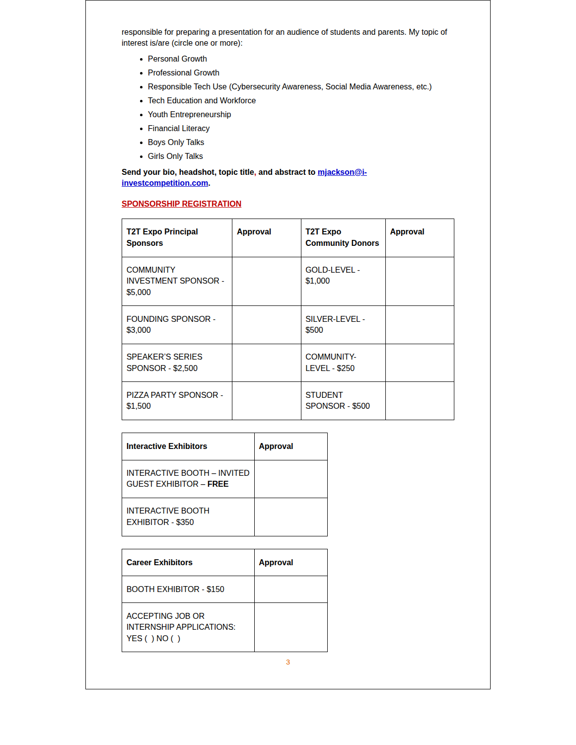responsible for preparing a presentation for an audience of students and parents. My topic of interest is/are (circle one or more):
Personal Growth
Professional Growth
Responsible Tech Use (Cybersecurity Awareness, Social Media Awareness, etc.)
Tech Education and Workforce
Youth Entrepreneurship
Financial Literacy
Boys Only Talks
Girls Only Talks
Send your bio, headshot, topic title, and abstract to mjackson@i-investcompetition.com.
SPONSORSHIP REGISTRATION
| T2T Expo Principal Sponsors | Approval | T2T Expo Community Donors | Approval |
| --- | --- | --- | --- |
| COMMUNITY INVESTMENT SPONSOR - $5,000 | | GOLD-LEVEL - $1,000 | |
| FOUNDING SPONSOR - $3,000 | | SILVER-LEVEL - $500 | |
| SPEAKER’S SERIES SPONSOR - $2,500 | | COMMUNITY-LEVEL - $250 | |
| PIZZA PARTY SPONSOR - $1,500 | | STUDENT SPONSOR - $500 | |
| Interactive Exhibitors | Approval |
| --- | --- |
| INTERACTIVE BOOTH – INVITED GUEST EXHIBITOR – FREE | |
| INTERACTIVE BOOTH EXHIBITOR - $350 | |
| Career Exhibitors | Approval |
| --- | --- |
| BOOTH EXHIBITOR - $150 | |
| ACCEPTING JOB OR INTERNSHIP APPLICATIONS: YES ( ) NO ( ) | |
3